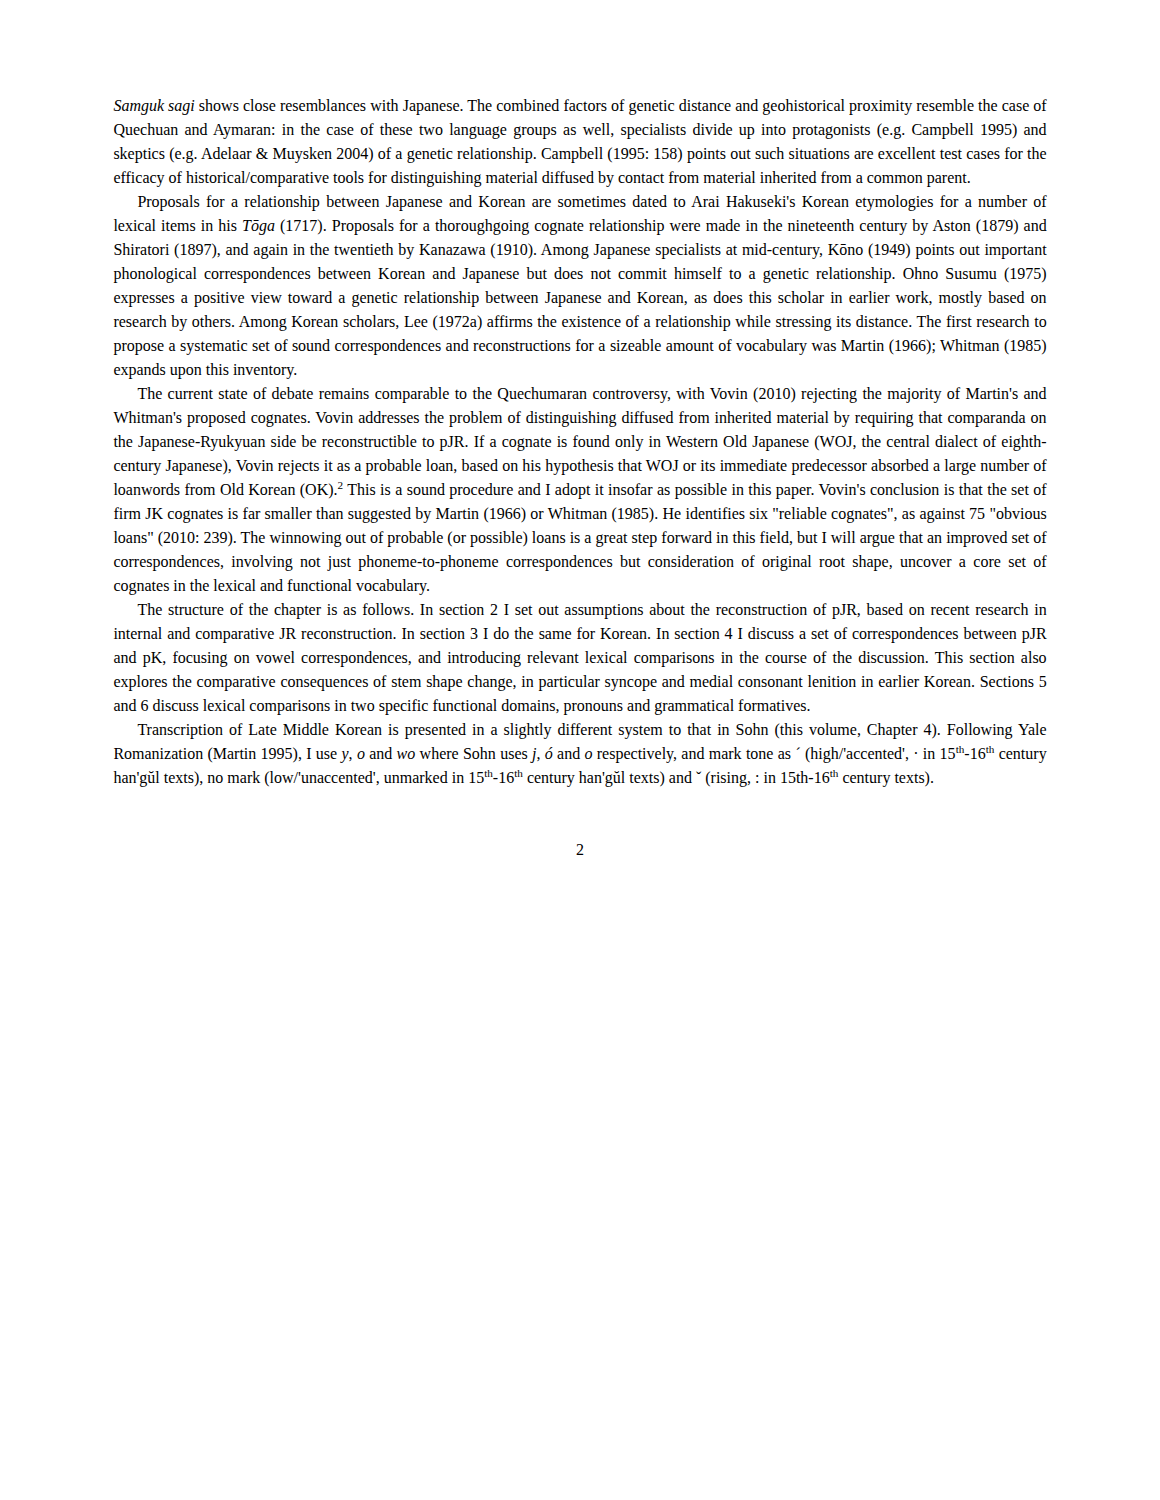Samguk sagi shows close resemblances with Japanese. The combined factors of genetic distance and geohistorical proximity resemble the case of Quechuan and Aymaran: in the case of these two language groups as well, specialists divide up into protagonists (e.g. Campbell 1995) and skeptics (e.g. Adelaar & Muysken 2004) of a genetic relationship. Campbell (1995: 158) points out such situations are excellent test cases for the efficacy of historical/comparative tools for distinguishing material diffused by contact from material inherited from a common parent.
Proposals for a relationship between Japanese and Korean are sometimes dated to Arai Hakuseki's Korean etymologies for a number of lexical items in his Tōga (1717). Proposals for a thoroughgoing cognate relationship were made in the nineteenth century by Aston (1879) and Shiratori (1897), and again in the twentieth by Kanazawa (1910). Among Japanese specialists at mid-century, Kōno (1949) points out important phonological correspondences between Korean and Japanese but does not commit himself to a genetic relationship. Ohno Susumu (1975) expresses a positive view toward a genetic relationship between Japanese and Korean, as does this scholar in earlier work, mostly based on research by others. Among Korean scholars, Lee (1972a) affirms the existence of a relationship while stressing its distance. The first research to propose a systematic set of sound correspondences and reconstructions for a sizeable amount of vocabulary was Martin (1966); Whitman (1985) expands upon this inventory.
The current state of debate remains comparable to the Quechumaran controversy, with Vovin (2010) rejecting the majority of Martin's and Whitman's proposed cognates. Vovin addresses the problem of distinguishing diffused from inherited material by requiring that comparanda on the Japanese-Ryukyuan side be reconstructible to pJR. If a cognate is found only in Western Old Japanese (WOJ, the central dialect of eighth-century Japanese), Vovin rejects it as a probable loan, based on his hypothesis that WOJ or its immediate predecessor absorbed a large number of loanwords from Old Korean (OK).2 This is a sound procedure and I adopt it insofar as possible in this paper. Vovin's conclusion is that the set of firm JK cognates is far smaller than suggested by Martin (1966) or Whitman (1985). He identifies six "reliable cognates", as against 75 "obvious loans" (2010: 239). The winnowing out of probable (or possible) loans is a great step forward in this field, but I will argue that an improved set of correspondences, involving not just phoneme-to-phoneme correspondences but consideration of original root shape, uncover a core set of cognates in the lexical and functional vocabulary.
The structure of the chapter is as follows. In section 2 I set out assumptions about the reconstruction of pJR, based on recent research in internal and comparative JR reconstruction. In section 3 I do the same for Korean. In section 4 I discuss a set of correspondences between pJR and pK, focusing on vowel correspondences, and introducing relevant lexical comparisons in the course of the discussion. This section also explores the comparative consequences of stem shape change, in particular syncope and medial consonant lenition in earlier Korean. Sections 5 and 6 discuss lexical comparisons in two specific functional domains, pronouns and grammatical formatives.
Transcription of Late Middle Korean is presented in a slightly different system to that in Sohn (this volume, Chapter 4). Following Yale Romanization (Martin 1995), I use y, o and wo where Sohn uses j, ó and o respectively, and mark tone as ´ (high/'accented', · in 15th-16th century han'gŭl texts), no mark (low/'unaccented', unmarked in 15th-16th century han'gŭl texts) and ˇ (rising, : in 15th-16th century texts).
2